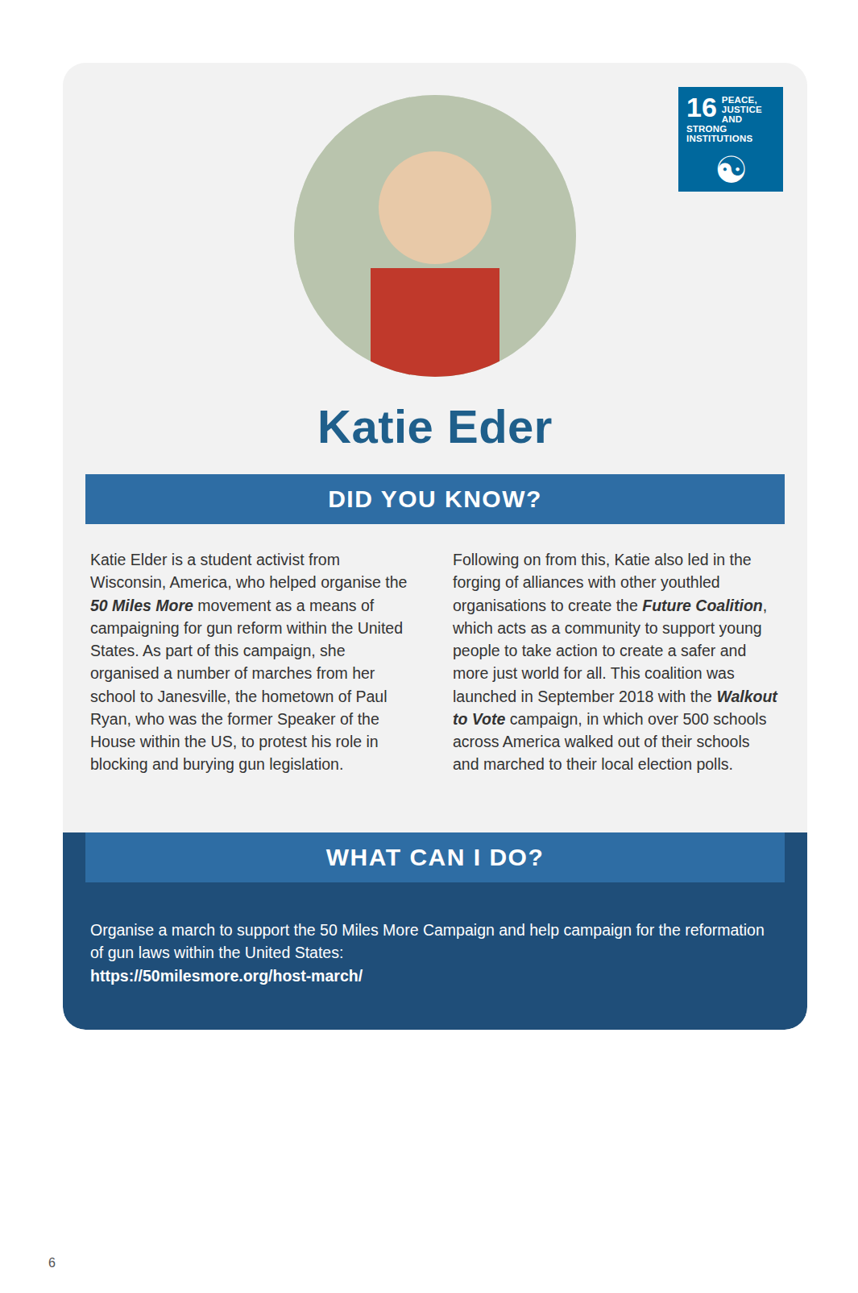16
Peace, Justice
and Strong
Institutions
☯
Katie Eder
Did you know?
Katie Elder is a student activist from Wisconsin, America, who helped organise the 50 Miles More movement as a means of campaigning for gun reform within the United States. As part of this campaign, she organised a number of marches from her school to Janesville, the hometown of Paul Ryan, who was the former Speaker of the House within the US, to protest his role in blocking and burying gun legislation.
Following on from this, Katie also led in the forging of alliances with other youthled organisations to create the Future Coalition, which acts as a community to support young people to take action to create a safer and more just world for all. This coalition was launched in September 2018 with the Walkout to Vote campaign, in which over 500 schools across America walked out of their schools and marched to their local election polls.
What can I do?
Organise a march to support the 50 Miles More Campaign and help campaign for the reformation of gun laws within the United States:
https://50milesmore.org/host-march/
6